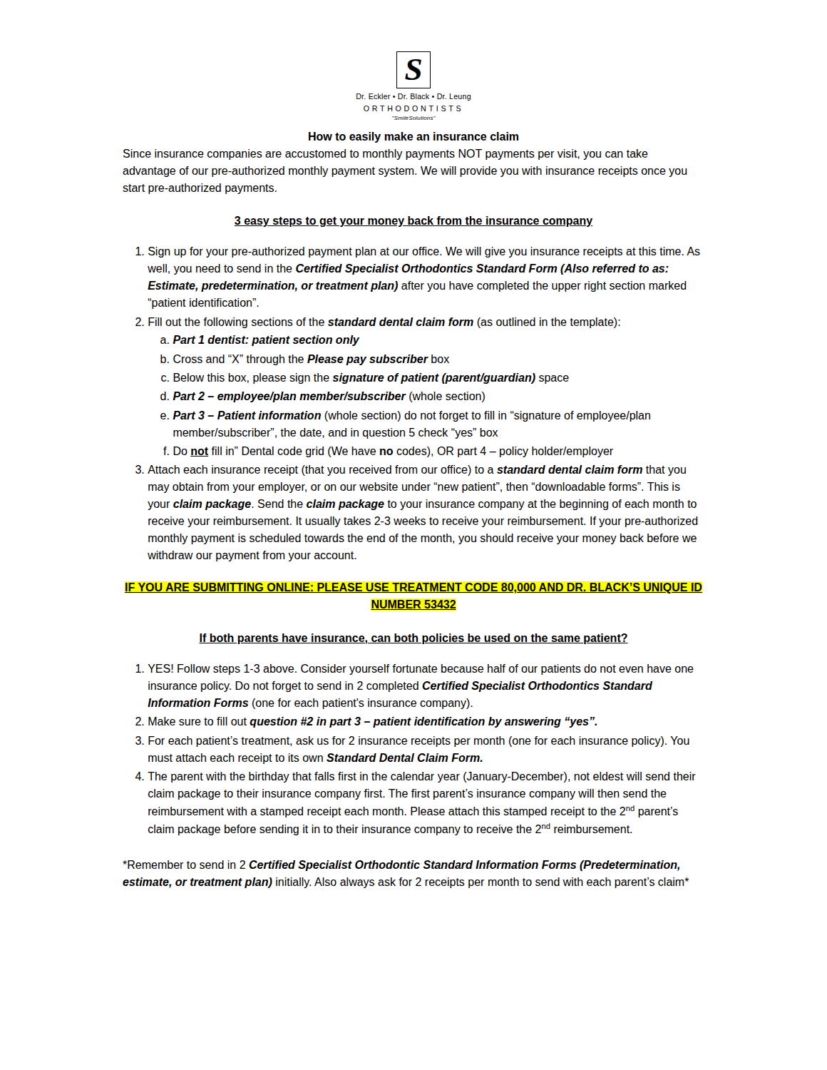S
Dr. Eckler • Dr. Black • Dr. Leung
ORTHODONTISTS
"SmileSolutions"
How to easily make an insurance claim
Since insurance companies are accustomed to monthly payments NOT payments per visit, you can take advantage of our pre-authorized monthly payment system. We will provide you with insurance receipts once you start pre-authorized payments.
3 easy steps to get your money back from the insurance company
Sign up for your pre-authorized payment plan at our office. We will give you insurance receipts at this time. As well, you need to send in the Certified Specialist Orthodontics Standard Form (Also referred to as: Estimate, predetermination, or treatment plan) after you have completed the upper right section marked “patient identification”.
Fill out the following sections of the standard dental claim form (as outlined in the template):
Part 1 dentist: patient section only
Cross and “X” through the Please pay subscriber box
Below this box, please sign the signature of patient (parent/guardian) space
Part 2 – employee/plan member/subscriber (whole section)
Part 3 – Patient information (whole section) do not forget to fill in “signature of employee/plan member/subscriber”, the date, and in question 5 check “yes” box
Do not fill in” Dental code grid (We have no codes), OR part 4 – policy holder/employer
Attach each insurance receipt (that you received from our office) to a standard dental claim form that you may obtain from your employer, or on our website under “new patient”, then “downloadable forms”. This is your claim package. Send the claim package to your insurance company at the beginning of each month to receive your reimbursement. It usually takes 2-3 weeks to receive your reimbursement. If your pre-authorized monthly payment is scheduled towards the end of the month, you should receive your money back before we withdraw our payment from your account.
IF YOU ARE SUBMITTING ONLINE: PLEASE USE TREATMENT CODE 80,000 AND DR. BLACK’S UNIQUE ID NUMBER 53432
If both parents have insurance, can both policies be used on the same patient?
YES! Follow steps 1-3 above. Consider yourself fortunate because half of our patients do not even have one insurance policy. Do not forget to send in 2 completed Certified Specialist Orthodontics Standard Information Forms (one for each patient's insurance company).
Make sure to fill out question #2 in part 3 – patient identification by answering “yes”.
For each patient’s treatment, ask us for 2 insurance receipts per month (one for each insurance policy). You must attach each receipt to its own Standard Dental Claim Form.
The parent with the birthday that falls first in the calendar year (January-December), not eldest will send their claim package to their insurance company first. The first parent’s insurance company will then send the reimbursement with a stamped receipt each month. Please attach this stamped receipt to the 2nd parent’s claim package before sending it in to their insurance company to receive the 2nd reimbursement.
*Remember to send in 2 Certified Specialist Orthodontic Standard Information Forms (Predetermination, estimate, or treatment plan) initially. Also always ask for 2 receipts per month to send with each parent’s claim*